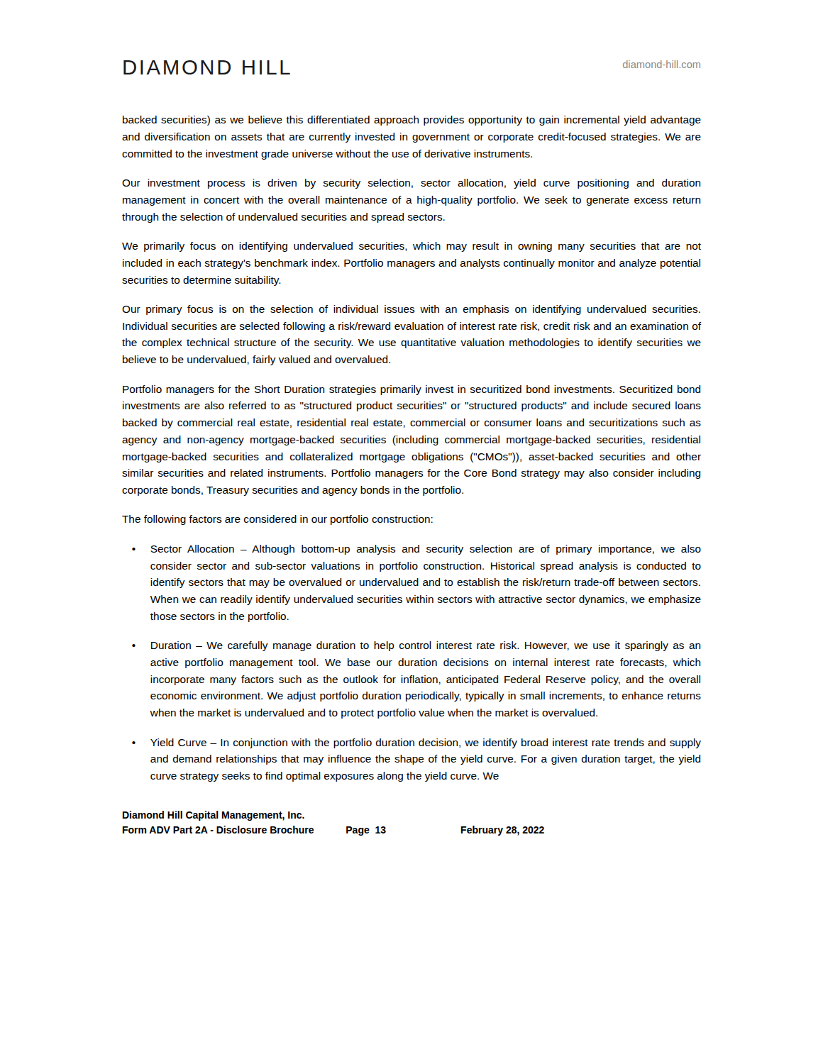DIAMOND HILL
diamond-hill.com
backed securities) as we believe this differentiated approach provides opportunity to gain incremental yield advantage and diversification on assets that are currently invested in government or corporate credit-focused strategies. We are committed to the investment grade universe without the use of derivative instruments.
Our investment process is driven by security selection, sector allocation, yield curve positioning and duration management in concert with the overall maintenance of a high-quality portfolio. We seek to generate excess return through the selection of undervalued securities and spread sectors.
We primarily focus on identifying undervalued securities, which may result in owning many securities that are not included in each strategy's benchmark index. Portfolio managers and analysts continually monitor and analyze potential securities to determine suitability.
Our primary focus is on the selection of individual issues with an emphasis on identifying undervalued securities. Individual securities are selected following a risk/reward evaluation of interest rate risk, credit risk and an examination of the complex technical structure of the security. We use quantitative valuation methodologies to identify securities we believe to be undervalued, fairly valued and overvalued.
Portfolio managers for the Short Duration strategies primarily invest in securitized bond investments. Securitized bond investments are also referred to as "structured product securities" or "structured products" and include secured loans backed by commercial real estate, residential real estate, commercial or consumer loans and securitizations such as agency and non-agency mortgage-backed securities (including commercial mortgage-backed securities, residential mortgage-backed securities and collateralized mortgage obligations ("CMOs")), asset-backed securities and other similar securities and related instruments. Portfolio managers for the Core Bond strategy may also consider including corporate bonds, Treasury securities and agency bonds in the portfolio.
The following factors are considered in our portfolio construction:
Sector Allocation – Although bottom-up analysis and security selection are of primary importance, we also consider sector and sub-sector valuations in portfolio construction. Historical spread analysis is conducted to identify sectors that may be overvalued or undervalued and to establish the risk/return trade-off between sectors. When we can readily identify undervalued securities within sectors with attractive sector dynamics, we emphasize those sectors in the portfolio.
Duration – We carefully manage duration to help control interest rate risk. However, we use it sparingly as an active portfolio management tool. We base our duration decisions on internal interest rate forecasts, which incorporate many factors such as the outlook for inflation, anticipated Federal Reserve policy, and the overall economic environment. We adjust portfolio duration periodically, typically in small increments, to enhance returns when the market is undervalued and to protect portfolio value when the market is overvalued.
Yield Curve – In conjunction with the portfolio duration decision, we identify broad interest rate trends and supply and demand relationships that may influence the shape of the yield curve. For a given duration target, the yield curve strategy seeks to find optimal exposures along the yield curve. We
Diamond Hill Capital Management, Inc.
Form ADV Part 2A - Disclosure Brochure Page 13 February 28, 2022